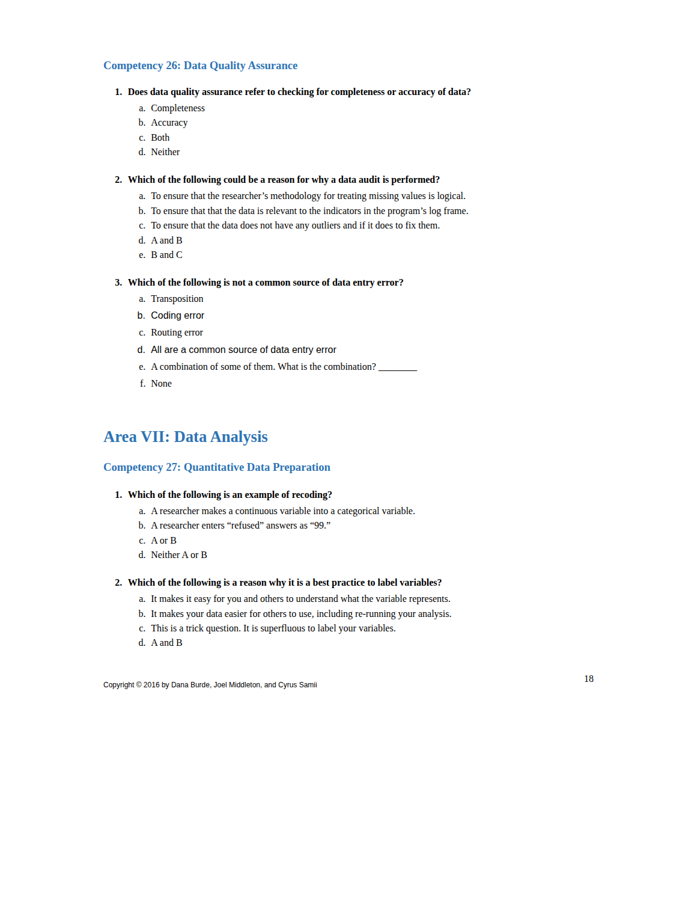Competency 26: Data Quality Assurance
Does data quality assurance refer to checking for completeness or accuracy of data?
Completeness
Accuracy
Both
Neither
Which of the following could be a reason for why a data audit is performed?
To ensure that the researcher’s methodology for treating missing values is logical.
To ensure that that the data is relevant to the indicators in the program’s log frame.
To ensure that the data does not have any outliers and if it does to fix them.
A and B
B and C
Which of the following is not a common source of data entry error?
Transposition
Coding error
Routing error
All are a common source of data entry error
A combination of some of them. What is the combination? ________
None
Area VII: Data Analysis
Competency 27: Quantitative Data Preparation
Which of the following is an example of recoding?
A researcher makes a continuous variable into a categorical variable.
A researcher enters “refused” answers as “99.”
A or B
Neither A or B
Which of the following is a reason why it is a best practice to label variables?
It makes it easy for you and others to understand what the variable represents.
It makes your data easier for others to use, including re-running your analysis.
This is a trick question. It is superfluous to label your variables.
A and B
18
Copyright © 2016 by Dana Burde, Joel Middleton, and Cyrus Samii